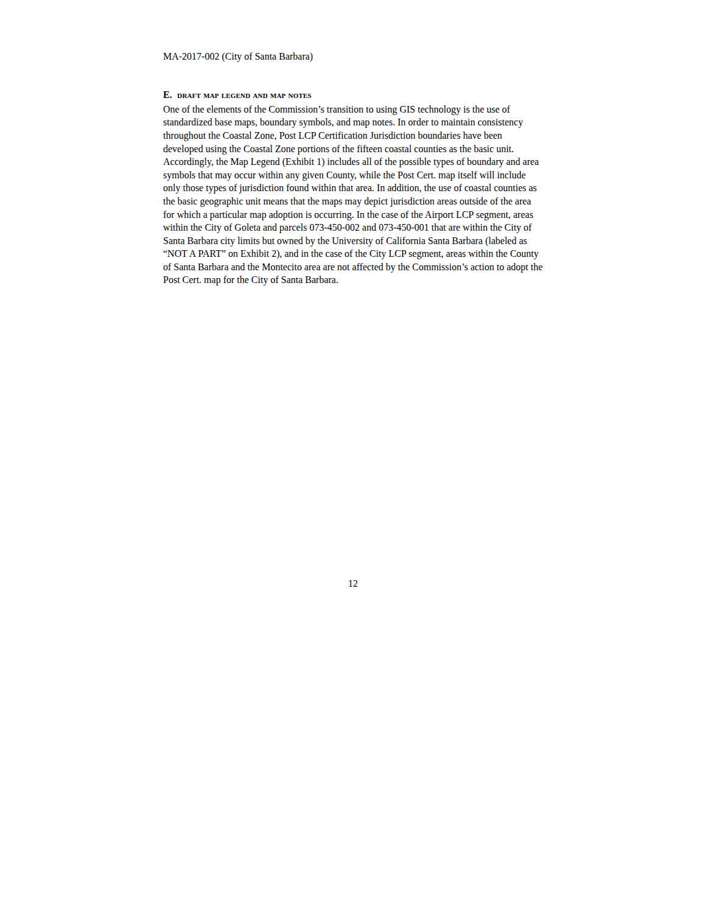MA-2017-002 (City of Santa Barbara)
E. Draft Map Legend and Map Notes
One of the elements of the Commission’s transition to using GIS technology is the use of standardized base maps, boundary symbols, and map notes. In order to maintain consistency throughout the Coastal Zone, Post LCP Certification Jurisdiction boundaries have been developed using the Coastal Zone portions of the fifteen coastal counties as the basic unit. Accordingly, the Map Legend (Exhibit 1) includes all of the possible types of boundary and area symbols that may occur within any given County, while the Post Cert. map itself will include only those types of jurisdiction found within that area. In addition, the use of coastal counties as the basic geographic unit means that the maps may depict jurisdiction areas outside of the area for which a particular map adoption is occurring. In the case of the Airport LCP segment, areas within the City of Goleta and parcels 073-450-002 and 073-450-001 that are within the City of Santa Barbara city limits but owned by the University of California Santa Barbara (labeled as “NOT A PART” on Exhibit 2), and in the case of the City LCP segment, areas within the County of Santa Barbara and the Montecito area are not affected by the Commission’s action to adopt the Post Cert. map for the City of Santa Barbara.
12